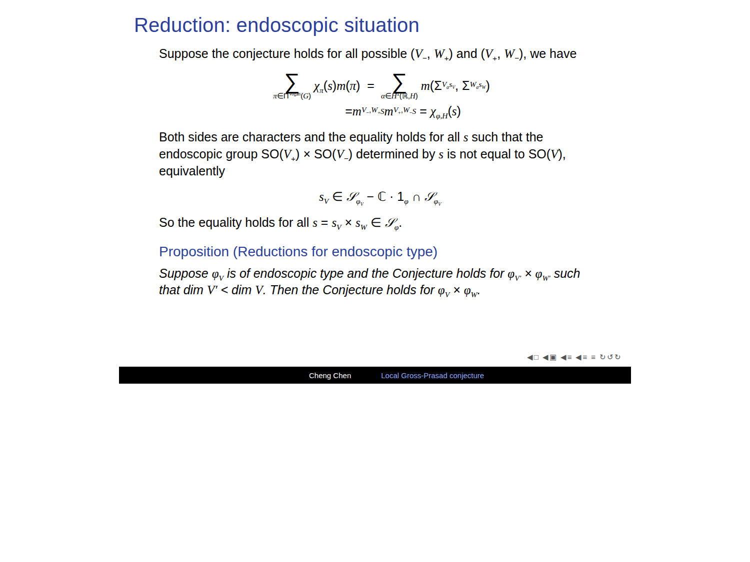Reduction: endoscopic situation
Suppose the conjecture holds for all possible (V−, W+) and (V+, W−), we have
∑ π∈ΠVogan(G) χπ(s)m(π) = ∑ α∈H1(ℝ,H) m(ΣVαsV, ΣWαsW)
=mV−,W+S mV+,W−S = χφ,H(s)
Both sides are characters and the equality holds for all s such that the endoscopic group SO(V+) × SO(V−) determined by s is not equal to SO(V), equivalently
sV ∈ 𝒮φV − ℂ · 1φ ∩ 𝒮φV
So the equality holds for all s = sV × sW ∈ 𝒮φ.
Proposition (Reductions for endoscopic type)
Suppose φV is of endoscopic type and the Conjecture holds for φV′ × φW′ such that dim V′ < dim V. Then the Conjecture holds for φV × φW.
◀□◀▣◀≡◀≡≡↻↺↻
Cheng Chen
Local Gross-Prasad conjecture